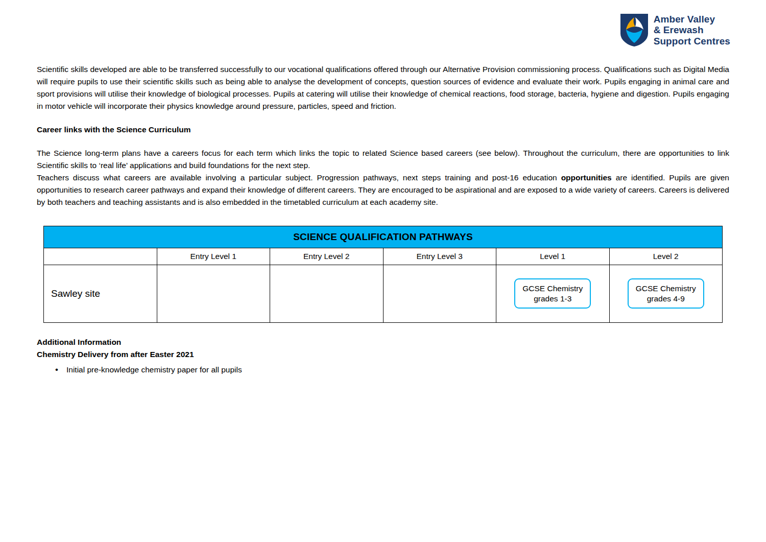Amber Valley
& Erewash
Support Centres
Scientific skills developed are able to be transferred successfully to our vocational qualifications offered through our Alternative Provision commissioning process. Qualifications such as Digital Media will require pupils to use their scientific skills such as being able to analyse the development of concepts, question sources of evidence and evaluate their work. Pupils engaging in animal care and sport provisions will utilise their knowledge of biological processes. Pupils at catering will utilise their knowledge of chemical reactions, food storage, bacteria, hygiene and digestion. Pupils engaging in motor vehicle will incorporate their physics knowledge around pressure, particles, speed and friction.
Career links with the Science Curriculum
The Science long-term plans have a careers focus for each term which links the topic to related Science based careers (see below). Throughout the curriculum, there are opportunities to link Scientific skills to ‘real life’ applications and build foundations for the next step.
Teachers discuss what careers are available involving a particular subject. Progression pathways, next steps training and post-16 education opportunities are identified. Pupils are given opportunities to research career pathways and expand their knowledge of different careers. They are encouraged to be aspirational and are exposed to a wide variety of careers. Careers is delivered by both teachers and teaching assistants and is also embedded in the timetabled curriculum at each academy site.
| SCIENCE QUALIFICATION PATHWAYS |
| --- |
| | Entry Level 1 | Entry Level 2 | Entry Level 3 | Level 1 | Level 2 |
| Sawley site | | | | GCSE Chemistry grades 1-3 | GCSE Chemistry grades 4-9 |
Additional Information
Chemistry Delivery from after Easter 2021
Initial pre-knowledge chemistry paper for all pupils